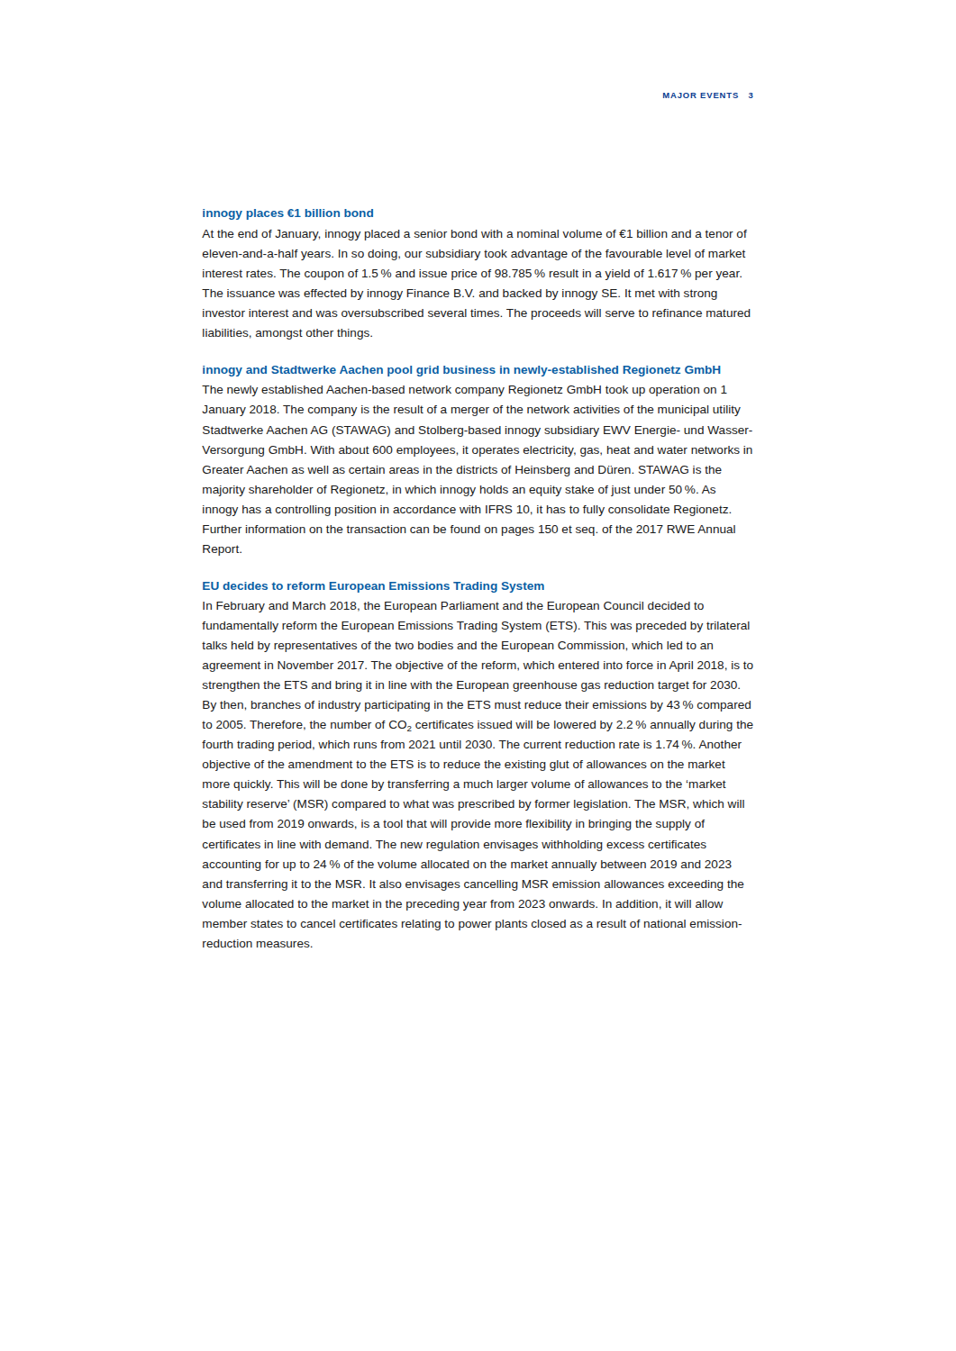MAJOR EVENTS 3
innogy places €1 billion bond
At the end of January, innogy placed a senior bond with a nominal volume of €1 billion and a tenor of eleven-and-a-half years. In so doing, our subsidiary took advantage of the favourable level of market interest rates. The coupon of 1.5 % and issue price of 98.785 % result in a yield of 1.617 % per year. The issuance was effected by innogy Finance B.V. and backed by innogy SE. It met with strong investor interest and was oversubscribed several times. The proceeds will serve to refinance matured liabilities, amongst other things.
innogy and Stadtwerke Aachen pool grid business in newly-established Regionetz GmbH
The newly established Aachen-based network company Regionetz GmbH took up operation on 1 January 2018. The company is the result of a merger of the network activities of the municipal utility Stadtwerke Aachen AG (STAWAG) and Stolberg-based innogy subsidiary EWV Energie- und Wasser-Versorgung GmbH. With about 600 employees, it operates electricity, gas, heat and water networks in Greater Aachen as well as certain areas in the districts of Heinsberg and Düren. STAWAG is the majority shareholder of Regionetz, in which innogy holds an equity stake of just under 50 %. As innogy has a controlling position in accordance with IFRS 10, it has to fully consolidate Regionetz. Further information on the transaction can be found on pages 150 et seq. of the 2017 RWE Annual Report.
EU decides to reform European Emissions Trading System
In February and March 2018, the European Parliament and the European Council decided to fundamentally reform the European Emissions Trading System (ETS). This was preceded by trilateral talks held by representatives of the two bodies and the European Commission, which led to an agreement in November 2017. The objective of the reform, which entered into force in April 2018, is to strengthen the ETS and bring it in line with the European greenhouse gas reduction target for 2030. By then, branches of industry participating in the ETS must reduce their emissions by 43 % compared to 2005. Therefore, the number of CO2 certificates issued will be lowered by 2.2 % annually during the fourth trading period, which runs from 2021 until 2030. The current reduction rate is 1.74 %. Another objective of the amendment to the ETS is to reduce the existing glut of allowances on the market more quickly. This will be done by transferring a much larger volume of allowances to the ‘market stability reserve’ (MSR) compared to what was prescribed by former legislation. The MSR, which will be used from 2019 onwards, is a tool that will provide more flexibility in bringing the supply of certificates in line with demand. The new regulation envisages withholding excess certificates accounting for up to 24 % of the volume allocated on the market annually between 2019 and 2023 and transferring it to the MSR. It also envisages cancelling MSR emission allowances exceeding the volume allocated to the market in the preceding year from 2023 onwards. In addition, it will allow member states to cancel certificates relating to power plants closed as a result of national emission-reduction measures.